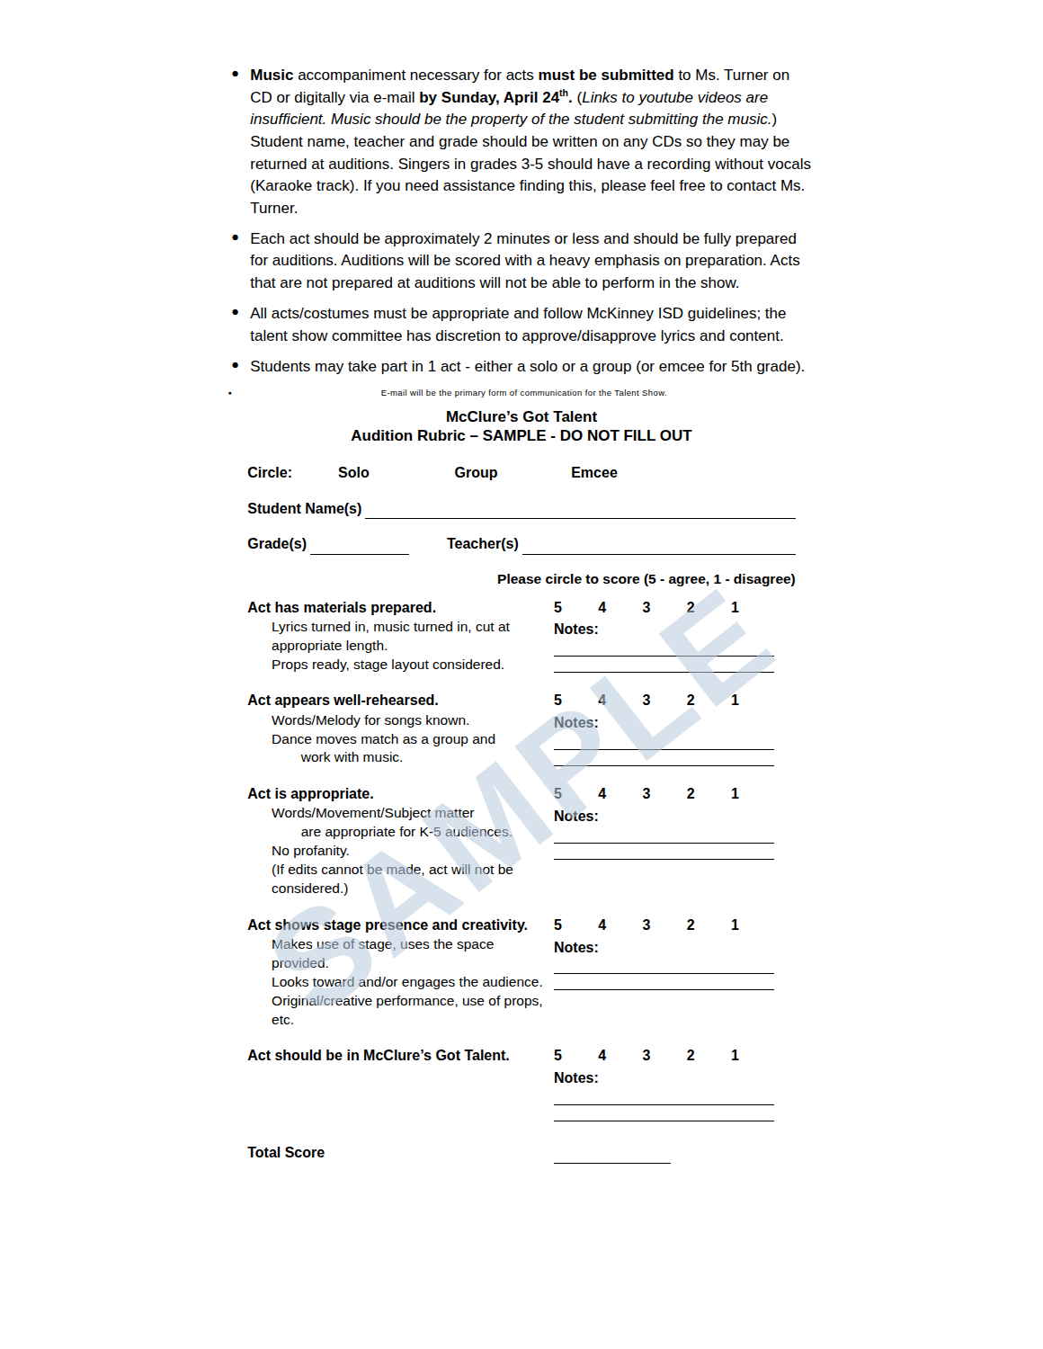Music accompaniment necessary for acts must be submitted to Ms. Turner on CD or digitally via e-mail by Sunday, April 24th. (Links to youtube videos are insufficient. Music should be the property of the student submitting the music.) Student name, teacher and grade should be written on any CDs so they may be returned at auditions. Singers in grades 3-5 should have a recording without vocals (Karaoke track). If you need assistance finding this, please feel free to contact Ms. Turner.
Each act should be approximately 2 minutes or less and should be fully prepared for auditions. Auditions will be scored with a heavy emphasis on preparation. Acts that are not prepared at auditions will not be able to perform in the show.
All acts/costumes must be appropriate and follow McKinney ISD guidelines; the talent show committee has discretion to approve/disapprove lyrics and content.
Students may take part in 1 act - either a solo or a group (or emcee for 5th grade).
E-mail will be the primary form of communication for the Talent Show.
SAMPLE
McClure’s Got Talent
Audition Rubric – SAMPLE - DO NOT FILL OUT
Circle: Solo Group Emcee
Student Name(s)
Grade(s) Teacher(s)
Please circle to score (5 - agree, 1 - disagree)
| Act has materials prepared. Lyrics turned in, music turned in, cut at appropriate length. Props ready, stage layout considered. | 5 4 3 2 1 Notes: |
| Act appears well-rehearsed. Words/Melody for songs known. Dance moves match as a group and work with music. | 5 4 3 2 1 Notes: |
| Act is appropriate. Words/Movement/Subject matter are appropriate for K-5 audiences. No profanity. (If edits cannot be made, act will not be considered.) | 5 4 3 2 1 Notes: |
| Act shows stage presence and creativity. Makes use of stage, uses the space provided. Looks toward and/or engages the audience. Original/creative performance, use of props, etc. | 5 4 3 2 1 Notes: |
| Act should be in McClure’s Got Talent. | 5 4 3 2 1 Notes: |
Total Score